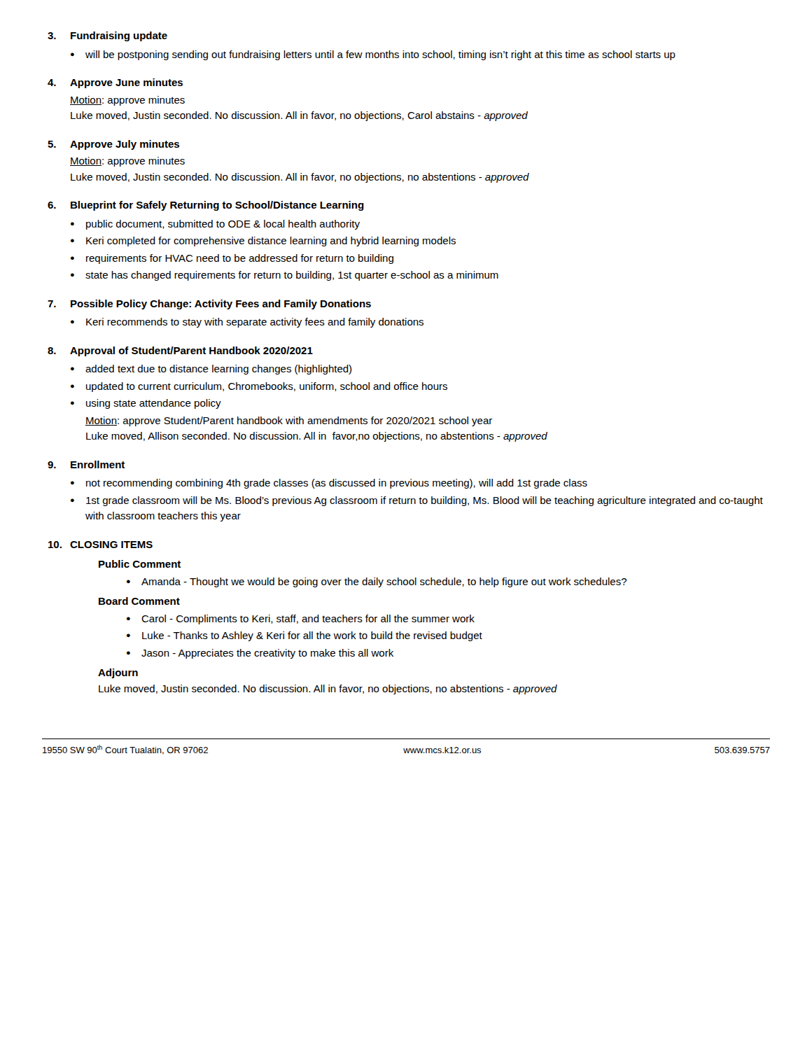Fundraising update
will be postponing sending out fundraising letters until a few months into school, timing isn’t right at this time as school starts up
Approve June minutes
Motion: approve minutes
Luke moved, Justin seconded. No discussion. All in favor, no objections, Carol abstains - approved
Approve July minutes
Motion: approve minutes
Luke moved, Justin seconded. No discussion. All in favor, no objections, no abstentions - approved
Blueprint for Safely Returning to School/Distance Learning
public document, submitted to ODE & local health authority
Keri completed for comprehensive distance learning and hybrid learning models
requirements for HVAC need to be addressed for return to building
state has changed requirements for return to building, 1st quarter e-school as a minimum
Possible Policy Change: Activity Fees and Family Donations
Keri recommends to stay with separate activity fees and family donations
Approval of Student/Parent Handbook 2020/2021
added text due to distance learning changes (highlighted)
updated to current curriculum, Chromebooks, uniform, school and office hours
using state attendance policy
Motion: approve Student/Parent handbook with amendments for 2020/2021 school year
Luke moved, Allison seconded. No discussion. All in favor,no objections, no abstentions - approved
Enrollment
not recommending combining 4th grade classes (as discussed in previous meeting), will add 1st grade class
1st grade classroom will be Ms. Blood’s previous Ag classroom if return to building, Ms. Blood will be teaching agriculture integrated and co-taught with classroom teachers this year
CLOSING ITEMS
Public Comment
Amanda - Thought we would be going over the daily school schedule, to help figure out work schedules?
Board Comment
Carol - Compliments to Keri, staff, and teachers for all the summer work
Luke - Thanks to Ashley & Keri for all the work to build the revised budget
Jason - Appreciates the creativity to make this all work
Adjourn
Luke moved, Justin seconded. No discussion. All in favor, no objections, no abstentions - approved
| 19550 SW 90 th Court Tualatin, OR 97062 | www.mcs.k12.or.us | 503.639.5757 |